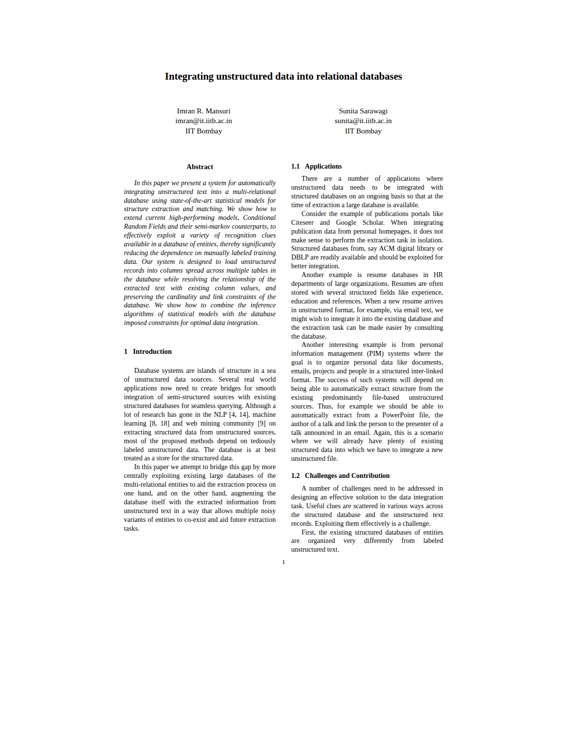Integrating unstructured data into relational databases
| Imran R. Mansuri imran@it.iitb.ac.in IIT Bombay | Sunita Sarawagi sunita@it.iitb.ac.in IIT Bombay |
Abstract
In this paper we present a system for automatically integrating unstructured text into a multi-relational database using state-of-the-art statistical models for structure extraction and matching. We show how to extend current high-performing models, Conditional Random Fields and their semi-markov counterparts, to effectively exploit a variety of recognition clues available in a database of entities, thereby significantly reducing the dependence on manually labeled training data. Our system is designed to load unstructured records into columns spread across multiple tables in the database while resolving the relationship of the extracted text with existing column values, and preserving the cardinality and link constraints of the database. We show how to combine the inference algorithms of statistical models with the database imposed constraints for optimal data integration.
1 Introduction
Database systems are islands of structure in a sea of unstructured data sources. Several real world applications now need to create bridges for smooth integration of semi-structured sources with existing structured databases for seamless querying. Although a lot of research has gone in the NLP [4, 14], machine learning [8, 18] and web mining community [9] on extracting structured data from unstructured sources, most of the proposed methods depend on tediously labeled unstructured data. The database is at best treated as a store for the structured data.
In this paper we attempt to bridge this gap by more centrally exploiting existing large databases of the multi-relational entities to aid the extraction process on one hand, and on the other hand, augmenting the database itself with the extracted information from unstructured text in a way that allows multiple noisy variants of entities to co-exist and aid future extraction tasks.
1.1 Applications
There are a number of applications where unstructured data needs to be integrated with structured databases on an ongoing basis so that at the time of extraction a large database is available.
Consider the example of publications portals like Citeseer and Google Scholar. When integrating publication data from personal homepages, it does not make sense to perform the extraction task in isolation. Structured databases from, say ACM digital library or DBLP are readily available and should be exploited for better integration.
Another example is resume databases in HR departments of large organizations. Resumes are often stored with several structured fields like experience, education and references. When a new resume arrives in unstructured format, for example, via email text, we might wish to integrate it into the existing database and the extraction task can be made easier by consulting the database.
Another interesting example is from personal information management (PIM) systems where the goal is to organize personal data like documents, emails, projects and people in a structured inter-linked format. The success of such systems will depend on being able to automatically extract structure from the existing predominantly file-based unstructured sources. Thus, for example we should be able to automatically extract from a PowerPoint file, the author of a talk and link the person to the presenter of a talk announced in an email. Again, this is a scenario where we will already have plenty of existing structured data into which we have to integrate a new unstructured file.
1.2 Challenges and Contribution
A number of challenges need to be addressed in designing an effective solution to the data integration task. Useful clues are scattered in various ways across the structured database and the unstructured text records. Exploiting them effectively is a challenge.
First, the existing structured databases of entities are organized very differently from labeled unstructured text.
1